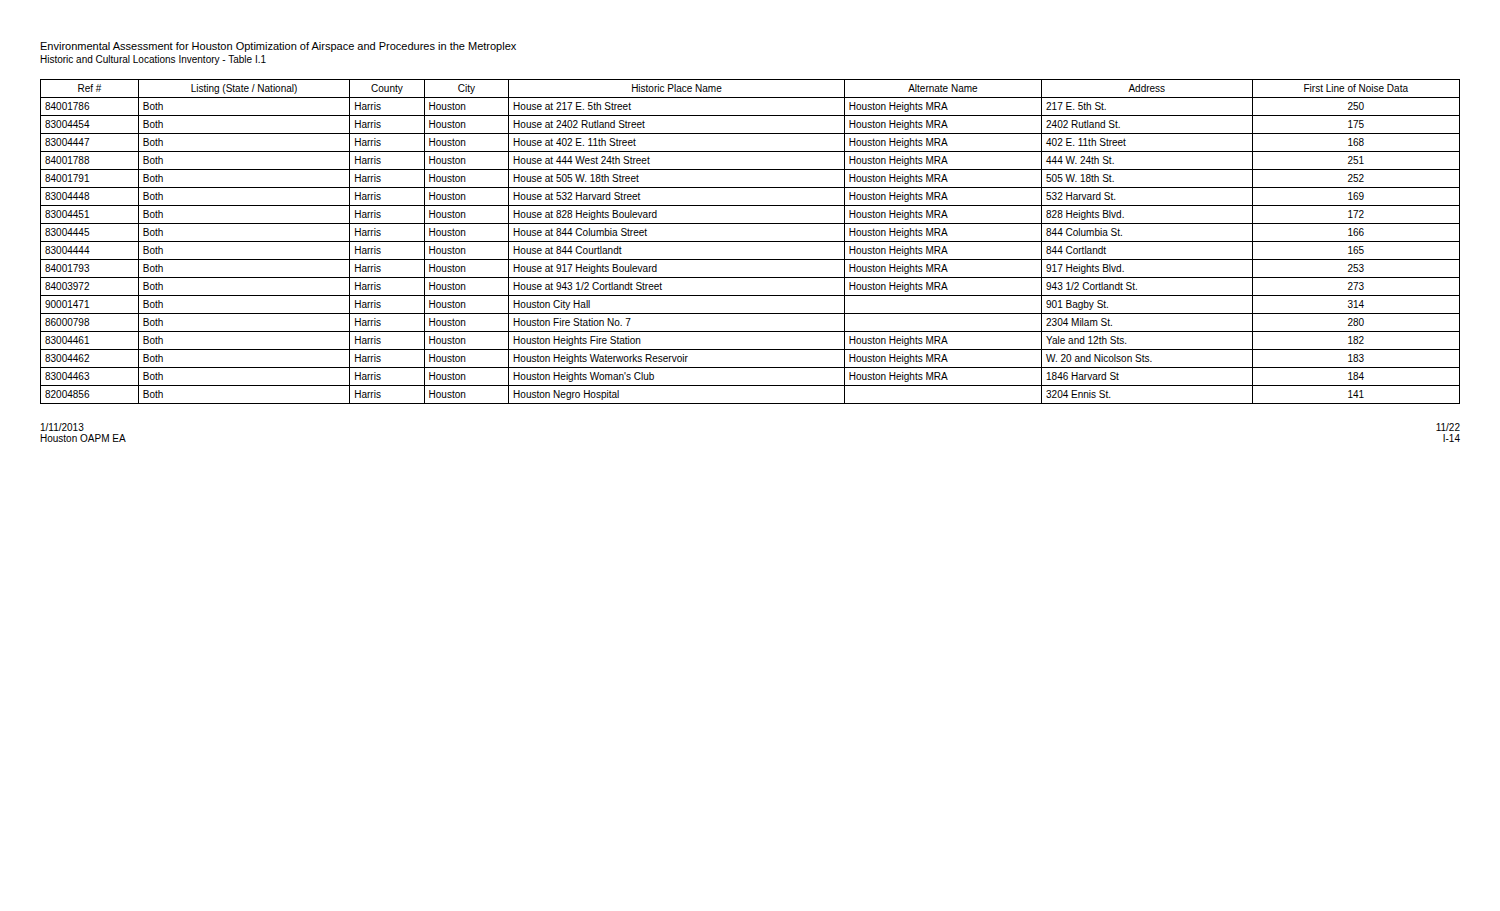Environmental Assessment for Houston Optimization of Airspace and Procedures in the Metroplex
Historic and Cultural Locations Inventory - Table I.1
| Ref # | Listing (State / National) | County | City | Historic Place Name | Alternate Name | Address | First Line of Noise Data |
| --- | --- | --- | --- | --- | --- | --- | --- |
| 84001786 | Both | Harris | Houston | House at 217 E. 5th Street | Houston Heights MRA | 217 E. 5th St. | 250 |
| 83004454 | Both | Harris | Houston | House at 2402 Rutland Street | Houston Heights MRA | 2402 Rutland St. | 175 |
| 83004447 | Both | Harris | Houston | House at 402 E. 11th Street | Houston Heights MRA | 402 E. 11th Street | 168 |
| 84001788 | Both | Harris | Houston | House at 444 West 24th Street | Houston Heights MRA | 444 W. 24th St. | 251 |
| 84001791 | Both | Harris | Houston | House at 505 W. 18th Street | Houston Heights MRA | 505 W. 18th St. | 252 |
| 83004448 | Both | Harris | Houston | House at 532 Harvard Street | Houston Heights MRA | 532 Harvard St. | 169 |
| 83004451 | Both | Harris | Houston | House at 828 Heights Boulevard | Houston Heights MRA | 828 Heights Blvd. | 172 |
| 83004445 | Both | Harris | Houston | House at 844 Columbia Street | Houston Heights MRA | 844 Columbia St. | 166 |
| 83004444 | Both | Harris | Houston | House at 844 Courtlandt | Houston Heights MRA | 844 Cortlandt | 165 |
| 84001793 | Both | Harris | Houston | House at 917 Heights Boulevard | Houston Heights MRA | 917 Heights Blvd. | 253 |
| 84003972 | Both | Harris | Houston | House at 943 1/2 Cortlandt Street | Houston Heights MRA | 943 1/2 Cortlandt St. | 273 |
| 90001471 | Both | Harris | Houston | Houston City Hall | | 901 Bagby St. | 314 |
| 86000798 | Both | Harris | Houston | Houston Fire Station No. 7 | | 2304 Milam St. | 280 |
| 83004461 | Both | Harris | Houston | Houston Heights Fire Station | Houston Heights MRA | Yale and 12th Sts. | 182 |
| 83004462 | Both | Harris | Houston | Houston Heights Waterworks Reservoir | Houston Heights MRA | W. 20 and Nicolson Sts. | 183 |
| 83004463 | Both | Harris | Houston | Houston Heights Woman's Club | Houston Heights MRA | 1846 Harvard St | 184 |
| 82004856 | Both | Harris | Houston | Houston Negro Hospital | | 3204 Ennis St. | 141 |
1/11/2013
Houston OAPM EA
11/22
I-14